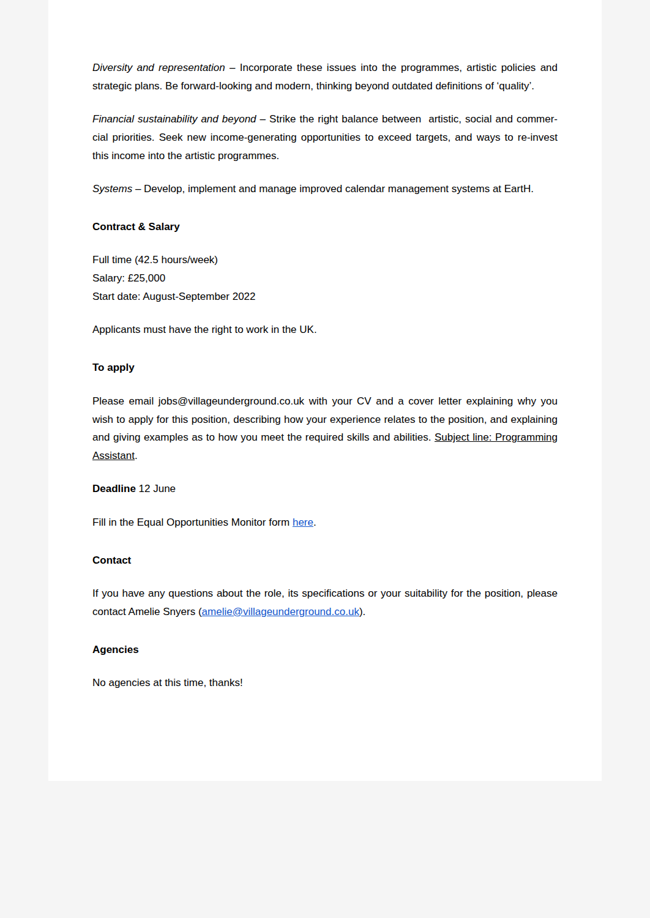Diversity and representation – Incorporate these issues into the programmes, artistic policies and strategic plans. Be forward-looking and modern, thinking beyond outdated definitions of ‘quality’.
Financial sustainability and beyond – Strike the right balance between artistic, social and commercial priorities. Seek new income-generating opportunities to exceed targets, and ways to re-invest this income into the artistic programmes.
Systems – Develop, implement and manage improved calendar management systems at EartH.
Contract & Salary
Full time (42.5 hours/week)
Salary: £25,000
Start date: August-September 2022
Applicants must have the right to work in the UK.
To apply
Please email jobs@villageunderground.co.uk with your CV and a cover letter explaining why you wish to apply for this position, describing how your experience relates to the position, and explaining and giving examples as to how you meet the required skills and abilities. Subject line: Programming Assistant.
Deadline 12 June
Fill in the Equal Opportunities Monitor form here.
Contact
If you have any questions about the role, its specifications or your suitability for the position, please contact Amelie Snyers (amelie@villageunderground.co.uk).
Agencies
No agencies at this time, thanks!